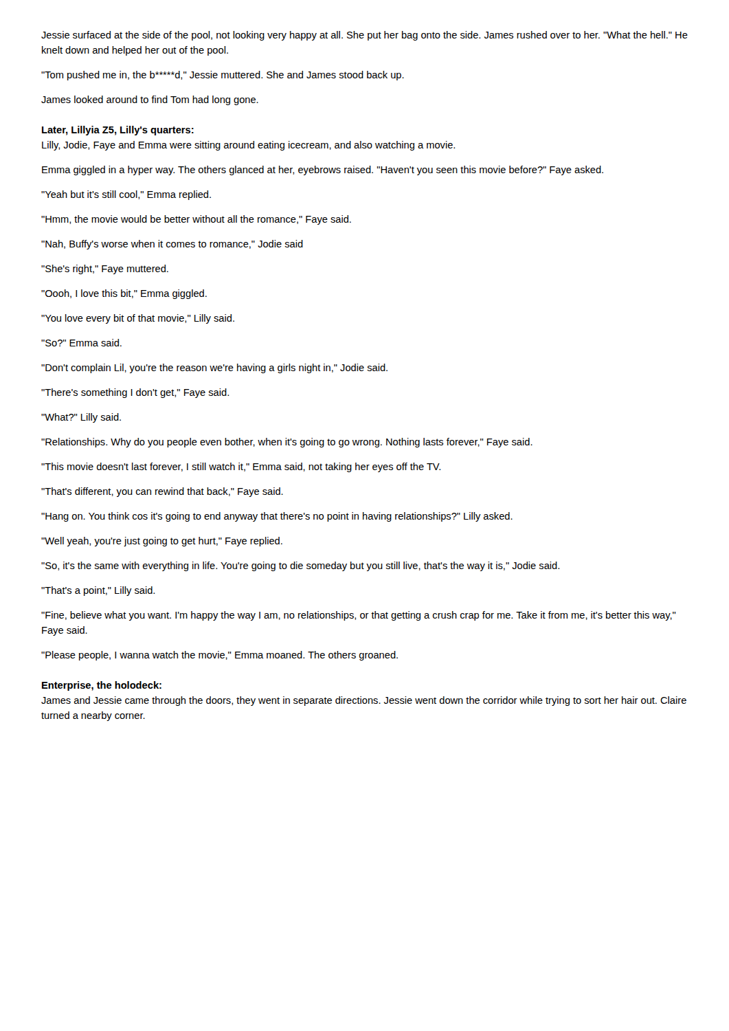Jessie surfaced at the side of the pool, not looking very happy at all. She put her bag onto the side. James rushed over to her. "What the hell." He knelt down and helped her out of the pool.
"Tom pushed me in, the b*****d," Jessie muttered. She and James stood back up.
James looked around to find Tom had long gone.
Later, Lillyia Z5, Lilly's quarters:
Lilly, Jodie, Faye and Emma were sitting around eating icecream, and also watching a movie.
Emma giggled in a hyper way. The others glanced at her, eyebrows raised. "Haven't you seen this movie before?" Faye asked.
"Yeah but it's still cool," Emma replied.
"Hmm, the movie would be better without all the romance," Faye said.
"Nah, Buffy's worse when it comes to romance," Jodie said
"She's right," Faye muttered.
"Oooh, I love this bit," Emma giggled.
"You love every bit of that movie," Lilly said.
"So?" Emma said.
"Don't complain Lil, you're the reason we're having a girls night in," Jodie said.
"There's something I don't get," Faye said.
"What?" Lilly said.
"Relationships. Why do you people even bother, when it's going to go wrong. Nothing lasts forever," Faye said.
"This movie doesn't last forever, I still watch it," Emma said, not taking her eyes off the TV.
"That's different, you can rewind that back," Faye said.
"Hang on. You think cos it's going to end anyway that there's no point in having relationships?" Lilly asked.
"Well yeah, you're just going to get hurt," Faye replied.
"So, it's the same with everything in life. You're going to die someday but you still live, that's the way it is," Jodie said.
"That's a point," Lilly said.
"Fine, believe what you want. I'm happy the way I am, no relationships, or that getting a crush crap for me. Take it from me, it's better this way," Faye said.
"Please people, I wanna watch the movie," Emma moaned. The others groaned.
Enterprise, the holodeck:
James and Jessie came through the doors, they went in separate directions. Jessie went down the corridor while trying to sort her hair out. Claire turned a nearby corner.